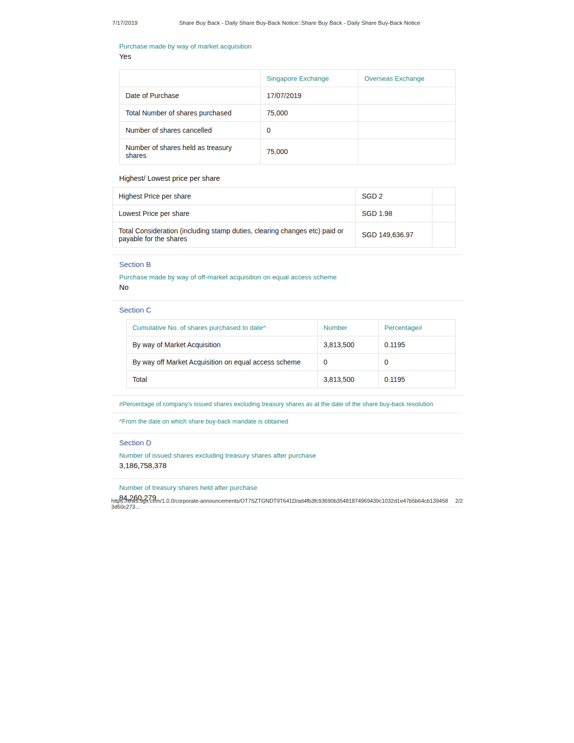7/17/2019 Share Buy Back - Daily Share Buy-Back Notice::Share Buy Back - Daily Share Buy-Back Notice
Purchase made by way of market acquisition
Yes
| | Singapore Exchange | Overseas Exchange |
| Date of Purchase | 17/07/2019 | |
| Total Number of shares purchased | 75,000 | |
| Number of shares cancelled | 0 | |
| Number of shares held as treasury shares | 75,000 | |
Highest/ Lowest price per share
| Highest Price per share | SGD 2 | |
| Lowest Price per share | SGD 1.98 | |
| Total Consideration (including stamp duties, clearing changes etc) paid or payable for the shares | SGD 149,636.97 | |
Section B
Purchase made by way of off-market acquisition on equal access scheme
No
Section C
| Cumulative No. of shares purchased to date^ | Number | Percentage# |
| --- | --- | --- |
| By way of Market Acquisition | 3,813,500 | 0.1195 |
| By way off Market Acquisition on equal access scheme | 0 | 0 |
| Total | 3,813,500 | 0.1195 |
#Percentage of company's issued shares excluding treasury shares as at the date of the share buy-back resolution
^From the date on which share buy-back mandate is obtained
Section D
Number of issued shares excluding treasury shares after purchase
3,186,758,378
Number of treasury shares held after purchase
84,260,279
https://links.sgx.com/1.0.0/corporate-announcements/OT7SZTGNDT9T641D/ad4fb3fc93690b35481874969439c1032d1e47b5b64cb1394583d50c273… 2/2